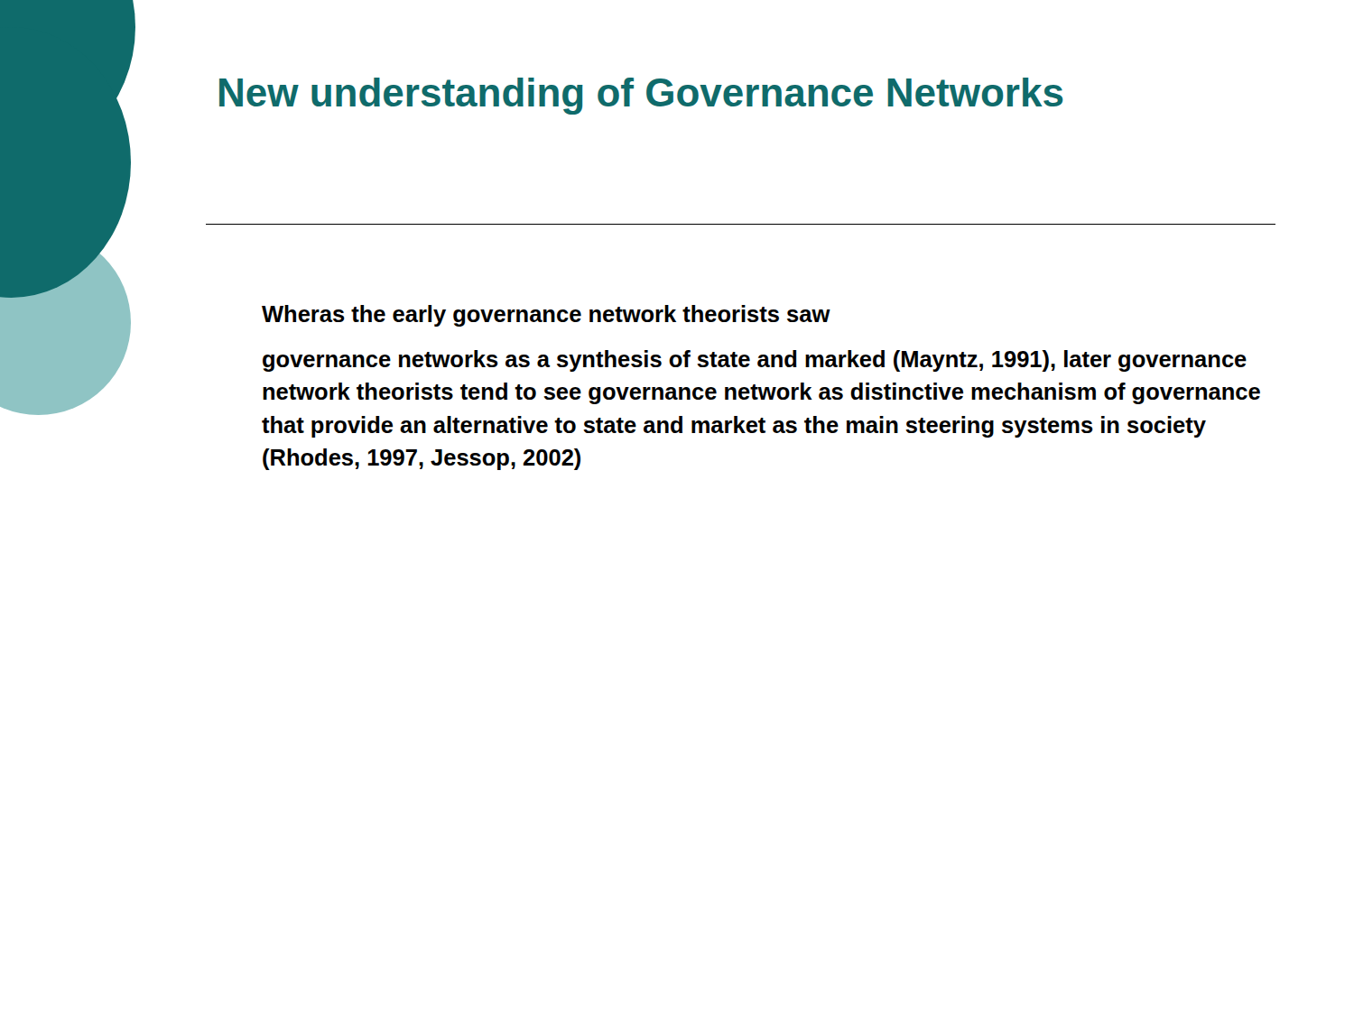New understanding of Governance Networks
Wheras the early governance network theorists saw
governance networks as a synthesis of state and marked (Mayntz, 1991), later governance network theorists tend to see governance network as distinctive mechanism of governance that provide an alternative to state and market as the main steering systems in society (Rhodes, 1997, Jessop, 2002)